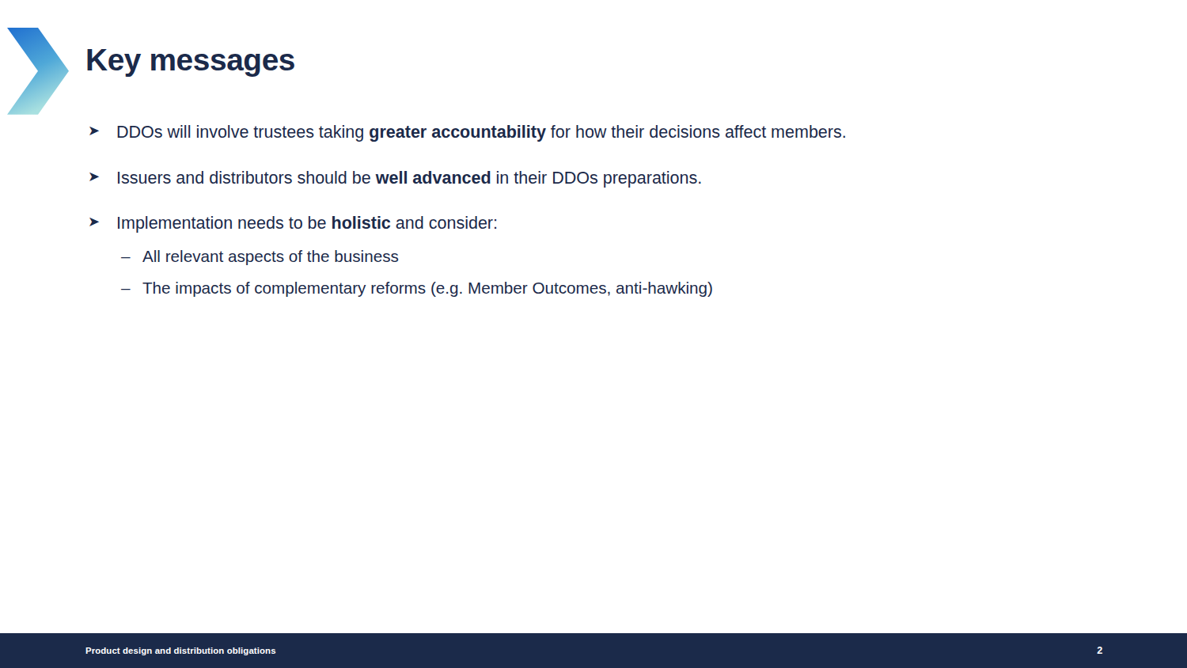Key messages
DDOs will involve trustees taking greater accountability for how their decisions affect members.
Issuers and distributors should be well advanced in their DDOs preparations.
Implementation needs to be holistic and consider:
All relevant aspects of the business
The impacts of complementary reforms (e.g. Member Outcomes, anti-hawking)
Product design and distribution obligations 2